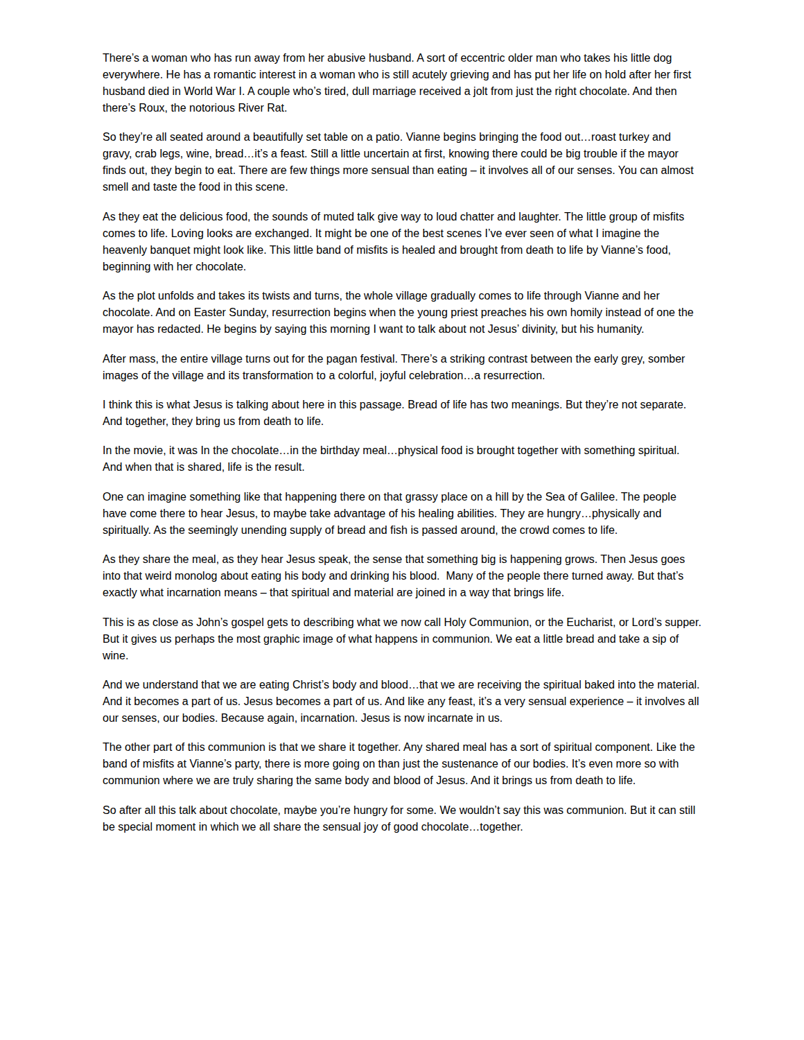There’s a woman who has run away from her abusive husband. A sort of eccentric older man who takes his little dog everywhere. He has a romantic interest in a woman who is still acutely grieving and has put her life on hold after her first husband died in World War I. A couple who’s tired, dull marriage received a jolt from just the right chocolate. And then there’s Roux, the notorious River Rat.
So they’re all seated around a beautifully set table on a patio. Vianne begins bringing the food out…roast turkey and gravy, crab legs, wine, bread…it’s a feast. Still a little uncertain at first, knowing there could be big trouble if the mayor finds out, they begin to eat. There are few things more sensual than eating – it involves all of our senses. You can almost smell and taste the food in this scene.
As they eat the delicious food, the sounds of muted talk give way to loud chatter and laughter. The little group of misfits comes to life. Loving looks are exchanged. It might be one of the best scenes I’ve ever seen of what I imagine the heavenly banquet might look like. This little band of misfits is healed and brought from death to life by Vianne’s food, beginning with her chocolate.
As the plot unfolds and takes its twists and turns, the whole village gradually comes to life through Vianne and her chocolate. And on Easter Sunday, resurrection begins when the young priest preaches his own homily instead of one the mayor has redacted. He begins by saying this morning I want to talk about not Jesus’ divinity, but his humanity.
After mass, the entire village turns out for the pagan festival. There’s a striking contrast between the early grey, somber images of the village and its transformation to a colorful, joyful celebration…a resurrection.
I think this is what Jesus is talking about here in this passage. Bread of life has two meanings. But they’re not separate. And together, they bring us from death to life.
In the movie, it was In the chocolate…in the birthday meal…physical food is brought together with something spiritual. And when that is shared, life is the result.
One can imagine something like that happening there on that grassy place on a hill by the Sea of Galilee. The people have come there to hear Jesus, to maybe take advantage of his healing abilities. They are hungry…physically and spiritually. As the seemingly unending supply of bread and fish is passed around, the crowd comes to life.
As they share the meal, as they hear Jesus speak, the sense that something big is happening grows. Then Jesus goes into that weird monolog about eating his body and drinking his blood. Many of the people there turned away. But that’s exactly what incarnation means – that spiritual and material are joined in a way that brings life.
This is as close as John’s gospel gets to describing what we now call Holy Communion, or the Eucharist, or Lord’s supper. But it gives us perhaps the most graphic image of what happens in communion. We eat a little bread and take a sip of wine.
And we understand that we are eating Christ’s body and blood…that we are receiving the spiritual baked into the material. And it becomes a part of us. Jesus becomes a part of us. And like any feast, it’s a very sensual experience – it involves all our senses, our bodies. Because again, incarnation. Jesus is now incarnate in us.
The other part of this communion is that we share it together. Any shared meal has a sort of spiritual component. Like the band of misfits at Vianne’s party, there is more going on than just the sustenance of our bodies. It’s even more so with communion where we are truly sharing the same body and blood of Jesus. And it brings us from death to life.
So after all this talk about chocolate, maybe you’re hungry for some. We wouldn’t say this was communion. But it can still be special moment in which we all share the sensual joy of good chocolate…together.